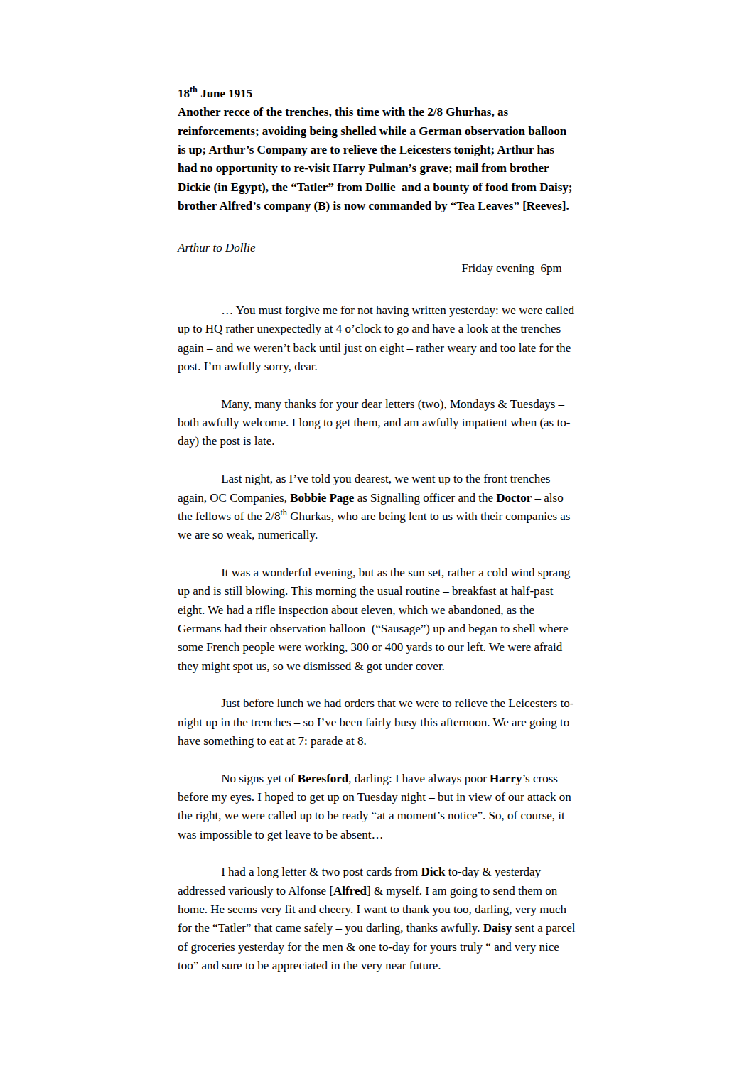18th June 1915 Another recce of the trenches, this time with the 2/8 Ghurhas, as reinforcements; avoiding being shelled while a German observation balloon is up; Arthur’s Company are to relieve the Leicesters tonight; Arthur has had no opportunity to re-visit Harry Pulman’s grave; mail from brother Dickie (in Egypt), the “Tatler” from Dollie and a bounty of food from Daisy; brother Alfred’s company (B) is now commanded by “Tea Leaves” [Reeves].
Arthur to Dollie
Friday evening 6pm
… You must forgive me for not having written yesterday: we were called up to HQ rather unexpectedly at 4 o’clock to go and have a look at the trenches again – and we weren’t back until just on eight – rather weary and too late for the post. I’m awfully sorry, dear.
Many, many thanks for your dear letters (two), Mondays & Tuesdays – both awfully welcome. I long to get them, and am awfully impatient when (as to-day) the post is late.
Last night, as I’ve told you dearest, we went up to the front trenches again, OC Companies, Bobbie Page as Signalling officer and the Doctor – also the fellows of the 2/8th Ghurkas, who are being lent to us with their companies as we are so weak, numerically.
It was a wonderful evening, but as the sun set, rather a cold wind sprang up and is still blowing. This morning the usual routine – breakfast at half-past eight. We had a rifle inspection about eleven, which we abandoned, as the Germans had their observation balloon (“Sausage”) up and began to shell where some French people were working, 300 or 400 yards to our left. We were afraid they might spot us, so we dismissed & got under cover.
Just before lunch we had orders that we were to relieve the Leicesters to-night up in the trenches – so I’ve been fairly busy this afternoon. We are going to have something to eat at 7: parade at 8.
No signs yet of Beresford, darling: I have always poor Harry’s cross before my eyes. I hoped to get up on Tuesday night – but in view of our attack on the right, we were called up to be ready “at a moment’s notice”. So, of course, it was impossible to get leave to be absent…
I had a long letter & two post cards from Dick to-day & yesterday addressed variously to Alfonse [Alfred] & myself. I am going to send them on home. He seems very fit and cheery. I want to thank you too, darling, very much for the “Tatler” that came safely – you darling, thanks awfully. Daisy sent a parcel of groceries yesterday for the men & one to-day for yours truly “ and very nice too” and sure to be appreciated in the very near future.